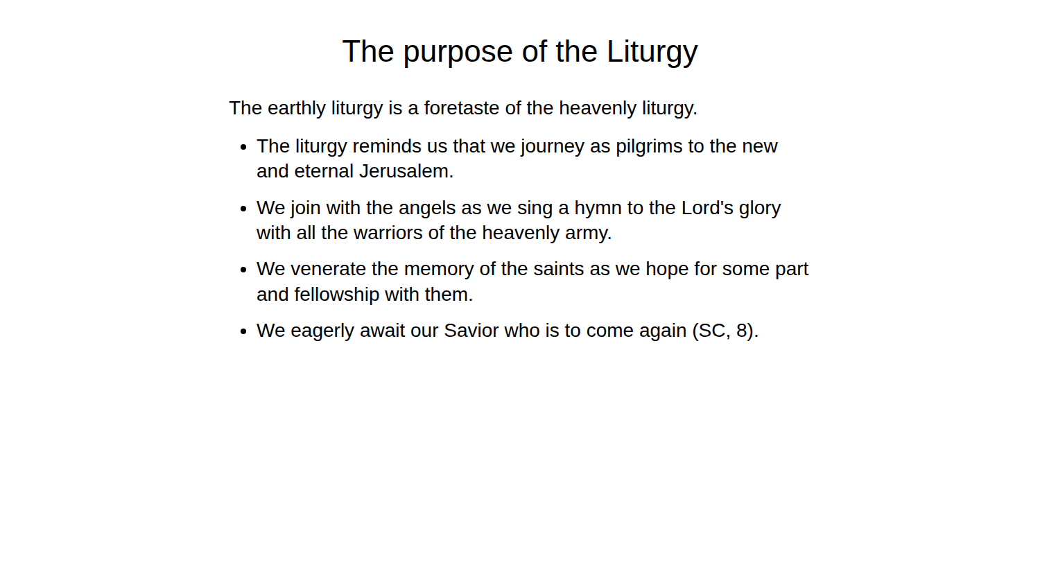The purpose of the Liturgy
The earthly liturgy is a foretaste of the heavenly liturgy.
The liturgy reminds us that we journey as pilgrims to the new and eternal Jerusalem.
We join with the angels as we sing a hymn to the Lord's glory with all the warriors of the heavenly army.
We venerate the memory of the saints as we hope for some part and fellowship with them.
We eagerly await our Savior who is to come again (SC, 8).